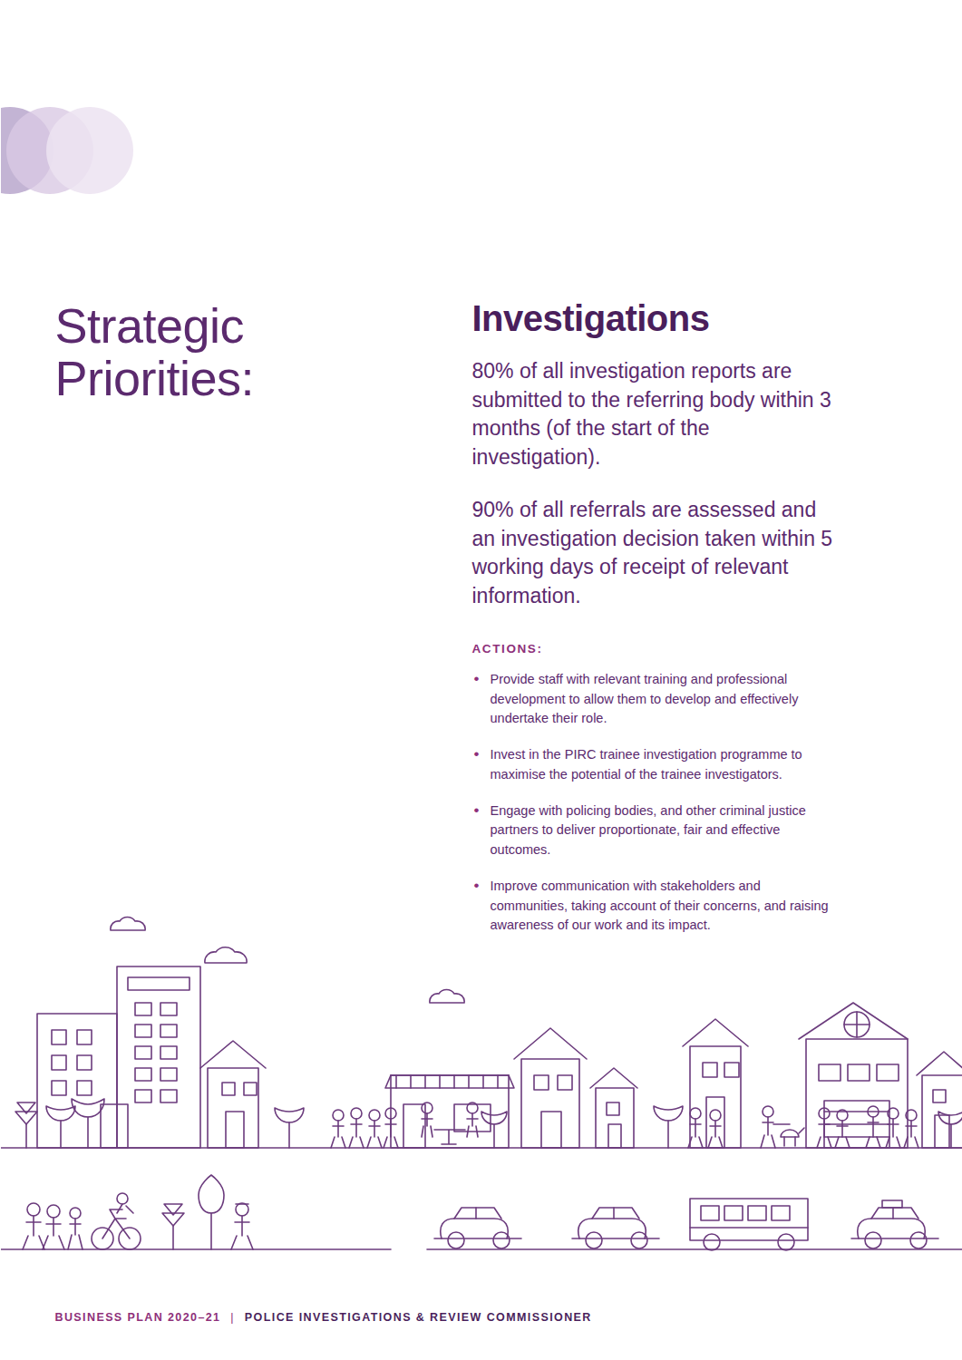Strategic
Priorities:
Investigations
80% of all investigation reports are submitted to the referring body within 3 months (of the start of the investigation).
90% of all referrals are assessed and an investigation decision taken within 5 working days of receipt of relevant information.
Actions:
Provide staff with relevant training and professional development to allow them to develop and effectively undertake their role.
Invest in the PIRC trainee investigation programme to maximise the potential of the trainee investigators.
Engage with policing bodies, and other criminal justice partners to deliver proportionate, fair and effective outcomes.
Improve communication with stakeholders and communities, taking account of their concerns, and raising awareness of our work and its impact.
BUSINESS PLAN 2020–21 | POLICE INVESTIGATIONS & REVIEW COMMISSIONER